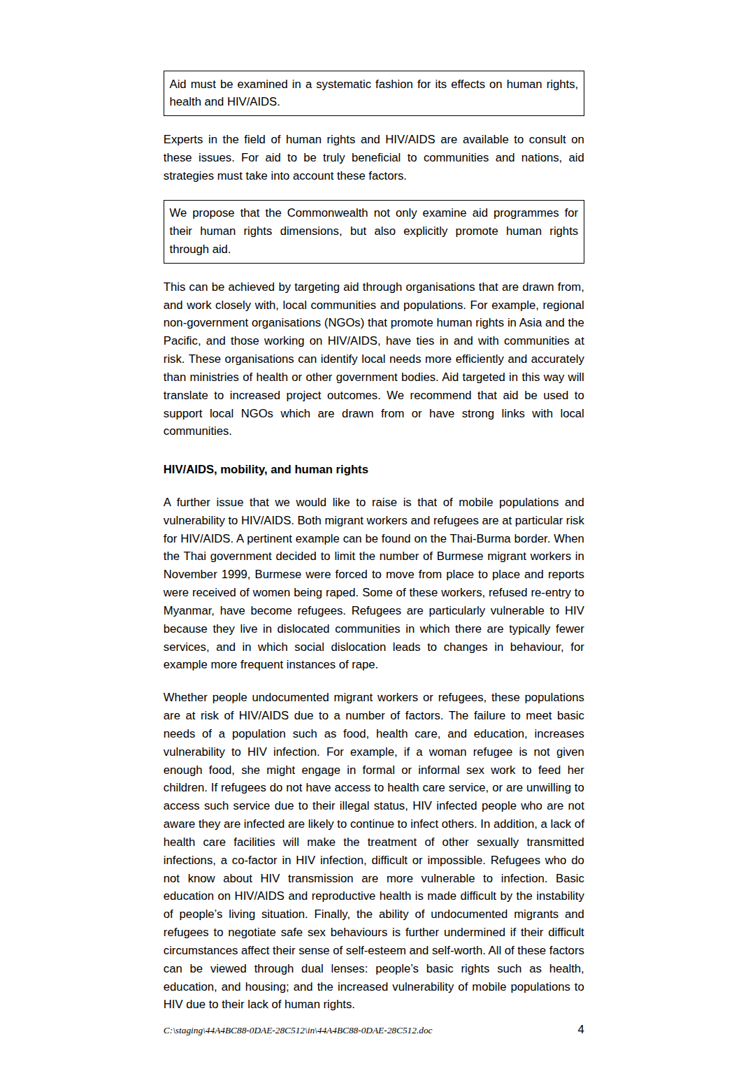Aid must be examined in a systematic fashion for its effects on human rights, health and HIV/AIDS.
Experts in the field of human rights and HIV/AIDS are available to consult on these issues. For aid to be truly beneficial to communities and nations, aid strategies must take into account these factors.
We propose that the Commonwealth not only examine aid programmes for their human rights dimensions, but also explicitly promote human rights through aid.
This can be achieved by targeting aid through organisations that are drawn from, and work closely with, local communities and populations. For example, regional non-government organisations (NGOs) that promote human rights in Asia and the Pacific, and those working on HIV/AIDS, have ties in and with communities at risk. These organisations can identify local needs more efficiently and accurately than ministries of health or other government bodies. Aid targeted in this way will translate to increased project outcomes. We recommend that aid be used to support local NGOs which are drawn from or have strong links with local communities.
HIV/AIDS, mobility, and human rights
A further issue that we would like to raise is that of mobile populations and vulnerability to HIV/AIDS. Both migrant workers and refugees are at particular risk for HIV/AIDS. A pertinent example can be found on the Thai-Burma border. When the Thai government decided to limit the number of Burmese migrant workers in November 1999, Burmese were forced to move from place to place and reports were received of women being raped. Some of these workers, refused re-entry to Myanmar, have become refugees. Refugees are particularly vulnerable to HIV because they live in dislocated communities in which there are typically fewer services, and in which social dislocation leads to changes in behaviour, for example more frequent instances of rape.
Whether people undocumented migrant workers or refugees, these populations are at risk of HIV/AIDS due to a number of factors. The failure to meet basic needs of a population such as food, health care, and education, increases vulnerability to HIV infection. For example, if a woman refugee is not given enough food, she might engage in formal or informal sex work to feed her children. If refugees do not have access to health care service, or are unwilling to access such service due to their illegal status, HIV infected people who are not aware they are infected are likely to continue to infect others. In addition, a lack of health care facilities will make the treatment of other sexually transmitted infections, a co-factor in HIV infection, difficult or impossible. Refugees who do not know about HIV transmission are more vulnerable to infection. Basic education on HIV/AIDS and reproductive health is made difficult by the instability of people’s living situation. Finally, the ability of undocumented migrants and refugees to negotiate safe sex behaviours is further undermined if their difficult circumstances affect their sense of self-esteem and self-worth. All of these factors can be viewed through dual lenses: people’s basic rights such as health, education, and housing; and the increased vulnerability of mobile populations to HIV due to their lack of human rights.
C:\staging\44A4BC88-0DAE-28C512\in\44A4BC88-0DAE-28C512.doc 4